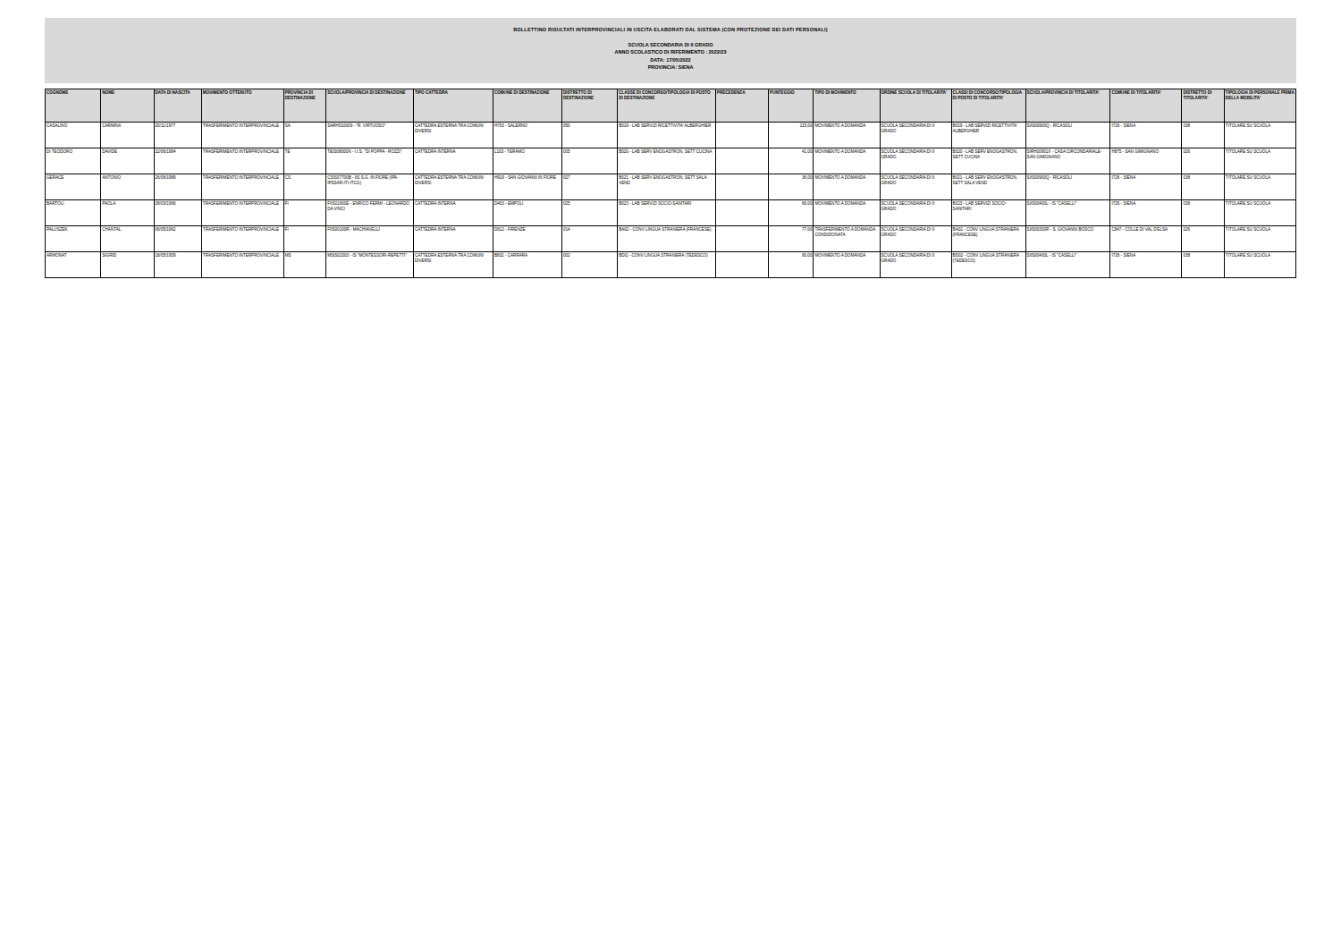BOLLETTINO RISULTATI INTERPROVINCIALI IN USCITA ELABORATI DAL SISTEMA (CON PROTEZIONE DEI DATI PERSONALI)
SCUOLA SECONDARIA DI II GRADO
ANNO SCOLASTICO DI RIFERIMENTO : 2022/23
DATA: 17/05/2022
PROVINCIA: SIENA
| COGNOME | NOME | DATA DI NASCITA | MOVIMENTO OTTENUTO | PROVINCIA DI DESTINAZIONE | SCUOLA/PROVINCIA DI DESTINAZIONE | TIPO CATTEDRA | COMUNE DI DESTINAZIONE | DISTRETTO DI DESTINAZIONE | CLASSE DI CONCORSO/TIPOLOGIA DI POSTO DI DESTINAZIONE | PRECEDENZA | PUNTEGGIO | TIPO DI MOVIMENTO | ORDINE SCUOLA DI TITOLARITA' | CLASSI DI CONCORSO/TIPOLOGIA DI POSTO DI TITOLARITA' | SCUOLA/PROVINCIA DI TITOLARITA' | COMUNE DI TITOLARITA' | DISTRETTO DI TITOLARITA' | TIPOLOGIA DI PERSONALE PRIMA DELLA MOBILITA' |
| --- | --- | --- | --- | --- | --- | --- | --- | --- | --- | --- | --- | --- | --- | --- | --- | --- | --- | --- |
| CASALINO | CARMINA | 20/11/1977 | TRASFERIMENTO INTERPROVINCIALE | SA | SARH010009 - "R. VIRTUOSO" | CATTEDRA ESTERNA TRA COMUNI DIVERSI | H703 - SALERNO | 050 | B019 - LAB SERVIZI RICETTIVITA' ALBERGHIER | | 115,00 | MOVIMENTO A DOMANDA | SCUOLA SECONDARIA DI II GRADO | B019 - LAB SERVIZI RICETTIVITA' ALBERGHIER | SIIS00900Q - RICASOLI | I726 - SIENA | 038 | TITOLARE SU SCUOLA |
| DI TEODORO | DAVIDE | 22/06/1984 | TRASFERIMENTO INTERPROVINCIALE | TE | TEIS08000N - I.I.S. "DI POPPA - ROZZI" | CATTEDRA INTERNA | L103 - TERAMO | 005 | B020 - LAB SERV ENOGASTRON, SETT CUCINA | | 41,00 | MOVIMENTO A DOMANDA | SCUOLA SECONDARIA DI II GRADO | B020 - LAB SERV ENOGASTRON, SETT CUCINA | SIRH00901X - CASA CIRCONDARIALE-SAN GIMIGNANO | H875 - SAN GIMIGNANO | 026 | TITOLARE SU SCUOLA |
| GERACE | ANTONIO | 26/06/1989 | TRASFERIMENTO INTERPROVINCIALE | CS | CSIS07700B - IIS S.G. IN FIORE (IPA-IPSSAR-ITI-ITCG) | CATTEDRA ESTERNA TRA COMUNI DIVERSI | H919 - SAN GIOVANNI IN FIORE | 027 | B021 - LAB SERV ENOGASTRON, SETT SALA VEND | | 36,00 | MOVIMENTO A DOMANDA | SCUOLA SECONDARIA DI II GRADO | B021 - LAB SERV ENOGASTRON, SETT SALA VEND | SIIS00900Q - RICASOLI | I726 - SIENA | 038 | TITOLARE SU SCUOLA |
| BARTOLI | PAOLA | 08/03/1966 | TRASFERIMENTO INTERPROVINCIALE | FI | FIIS01600E - ENRICO FERMI - LEONARDO DA VINCI | CATTEDRA INTERNA | D403 - EMPOLI | 025 | B023 - LAB SERVIZI SOCIO-SANITARI | | 66,00 | MOVIMENTO A DOMANDA | SCUOLA SECONDARIA DI II GRADO | B023 - LAB SERVIZI SOCIO-SANITARI | SIIS00400L - IS "CASELLI" | I726 - SIENA | 038 | TITOLARE SU SCUOLA |
| PALUSZEK | CHANTAL | 06/05/1962 | TRASFERIMENTO INTERPROVINCIALE | FI | FIIS00100R - MACHIAVELLI | CATTEDRA INTERNA | D612 - FIRENZE | 014 | BA02 - CONV LINGUA STRANIERA (FRANCESE) | | 77,00 | TRASFERIMENTO A DOMANDA CONDIZIONATA | SCUOLA SECONDARIA DI II GRADO | BA02 - CONV LINGUA STRANIERA (FRANCESE) | SIIS00300R - S. GIOVANNI BOSCO | C847 - COLLE DI VAL D'ELSA | 026 | TITOLARE SU SCUOLA |
| ARMONAT | SIGRID | 18/05/1959 | TRASFERIMENTO INTERPROVINCIALE | MS | MSIS02003 - IS "MONTESSORI-REPETTI" | CATTEDRA ESTERNA TRA COMUNI DIVERSI | B832 - CARRARA | 002 | BDI2 - CONV LINGUA STRANIERA (TEDESCO) | | 90,00 | MOVIMENTO A DOMANDA | SCUOLA SECONDARIA DI II GRADO | BD02 - CONV LINGUA STRANIERA (TEDESCO) | SIIS00400L - IS "CASELLI" | I726 - SIENA | 038 | TITOLARE SU SCUOLA |